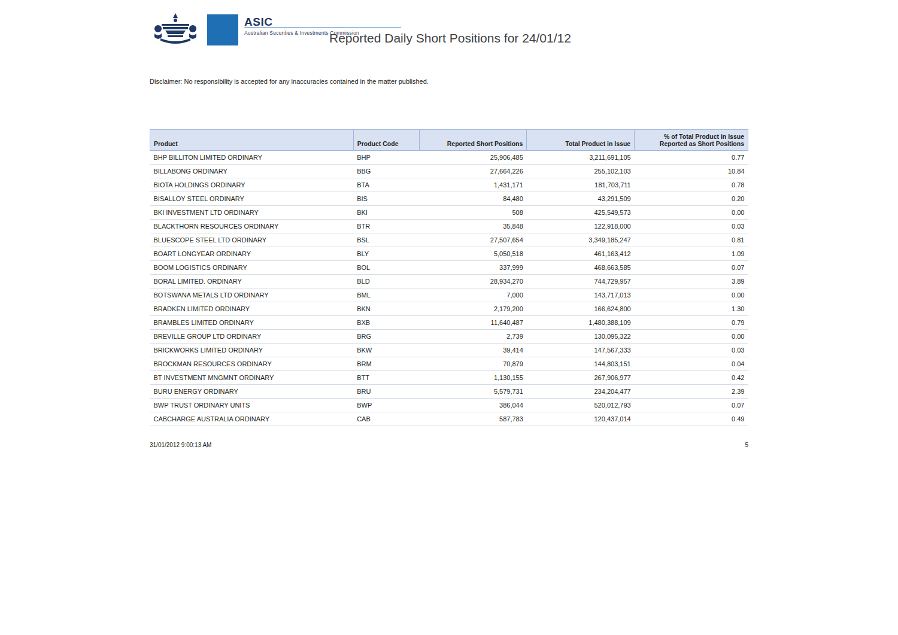ASIC
Australian Securities & Investments Commission
Reported Daily Short Positions for 24/01/12
Disclaimer: No responsibility is accepted for any inaccuracies contained in the matter published.
| Product | Product Code | Reported Short Positions | Total Product in Issue | % of Total Product in Issue Reported as Short Positions |
| --- | --- | --- | --- | --- |
| BHP BILLITON LIMITED ORDINARY | BHP | 25,906,485 | 3,211,691,105 | 0.77 |
| BILLABONG ORDINARY | BBG | 27,664,226 | 255,102,103 | 10.84 |
| BIOTA HOLDINGS ORDINARY | BTA | 1,431,171 | 181,703,711 | 0.78 |
| BISALLOY STEEL ORDINARY | BIS | 84,480 | 43,291,509 | 0.20 |
| BKI INVESTMENT LTD ORDINARY | BKI | 508 | 425,549,573 | 0.00 |
| BLACKTHORN RESOURCES ORDINARY | BTR | 35,848 | 122,918,000 | 0.03 |
| BLUESCOPE STEEL LTD ORDINARY | BSL | 27,507,654 | 3,349,185,247 | 0.81 |
| BOART LONGYEAR ORDINARY | BLY | 5,050,518 | 461,163,412 | 1.09 |
| BOOM LOGISTICS ORDINARY | BOL | 337,999 | 468,663,585 | 0.07 |
| BORAL LIMITED. ORDINARY | BLD | 28,934,270 | 744,729,957 | 3.89 |
| BOTSWANA METALS LTD ORDINARY | BML | 7,000 | 143,717,013 | 0.00 |
| BRADKEN LIMITED ORDINARY | BKN | 2,179,200 | 166,624,800 | 1.30 |
| BRAMBLES LIMITED ORDINARY | BXB | 11,640,487 | 1,480,388,109 | 0.79 |
| BREVILLE GROUP LTD ORDINARY | BRG | 2,739 | 130,095,322 | 0.00 |
| BRICKWORKS LIMITED ORDINARY | BKW | 39,414 | 147,567,333 | 0.03 |
| BROCKMAN RESOURCES ORDINARY | BRM | 70,879 | 144,803,151 | 0.04 |
| BT INVESTMENT MNGMNT ORDINARY | BTT | 1,130,155 | 267,906,977 | 0.42 |
| BURU ENERGY ORDINARY | BRU | 5,579,731 | 234,204,477 | 2.39 |
| BWP TRUST ORDINARY UNITS | BWP | 386,044 | 520,012,793 | 0.07 |
| CABCHARGE AUSTRALIA ORDINARY | CAB | 587,783 | 120,437,014 | 0.49 |
31/01/2012 9:00:13 AM
5